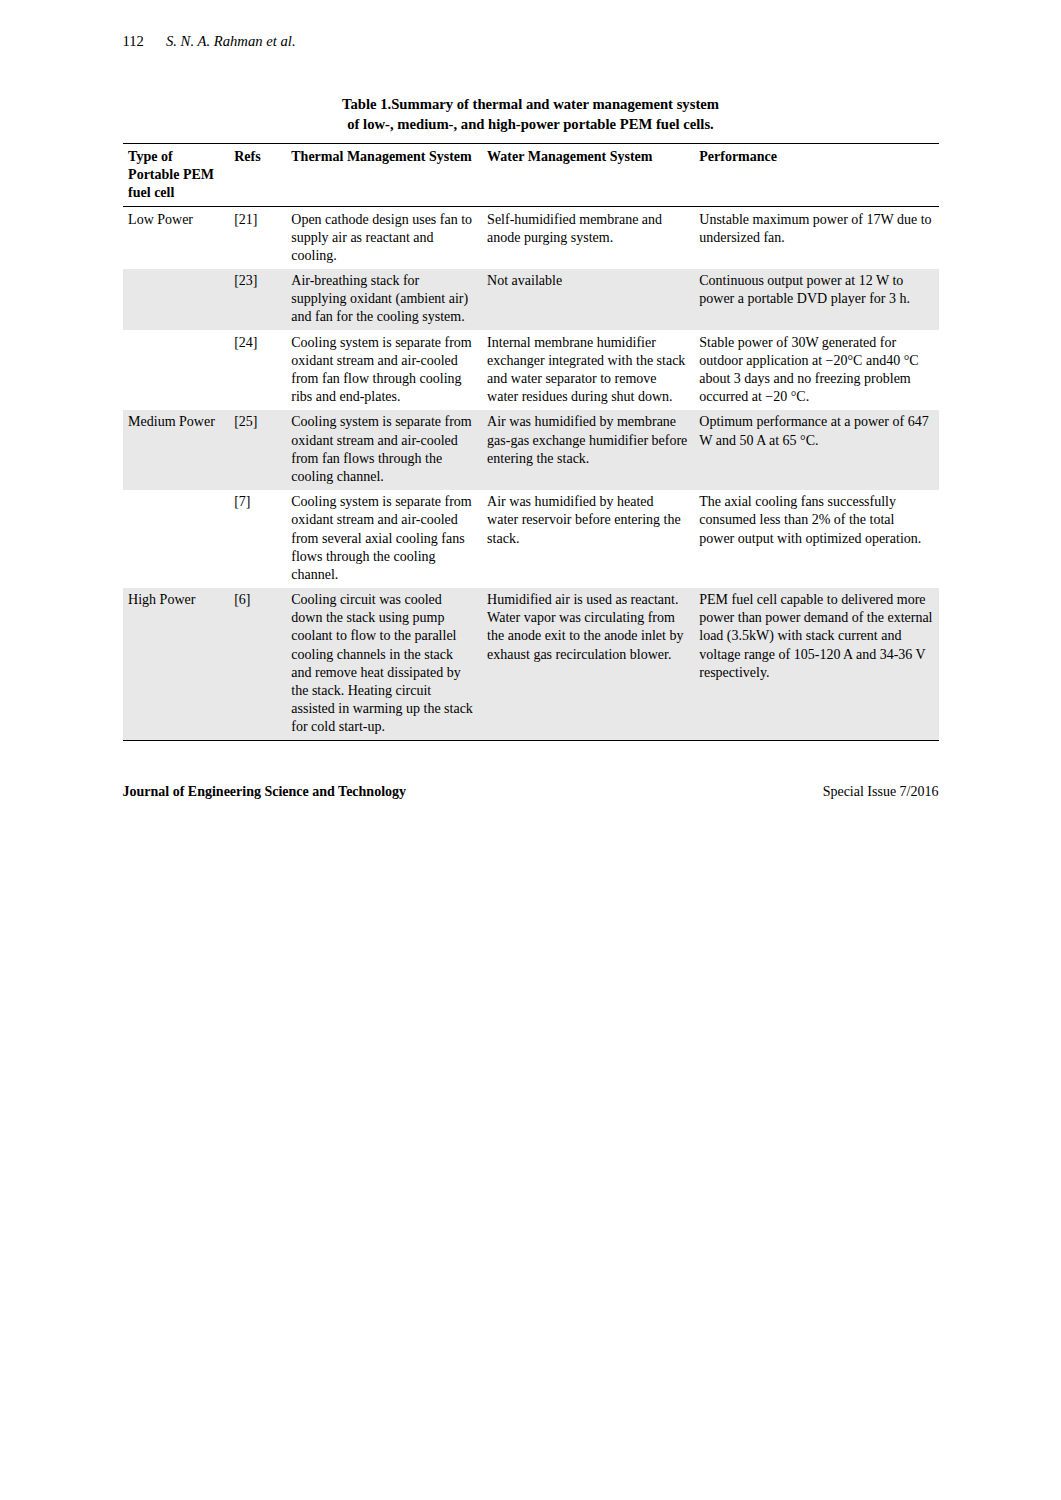112 S. N. A. Rahman et al.
Table 1.Summary of thermal and water management system
of low-, medium-, and high-power portable PEM fuel cells.
| Type of Portable PEM fuel cell | Refs | Thermal Management System | Water Management System | Performance |
| --- | --- | --- | --- | --- |
| Low Power | [21] | Open cathode design uses fan to supply air as reactant and cooling. | Self-humidified membrane and anode purging system. | Unstable maximum power of 17W due to undersized fan. |
| | [23] | Air-breathing stack for supplying oxidant (ambient air) and fan for the cooling system. | Not available | Continuous output power at 12 W to power a portable DVD player for 3 h. |
| | [24] | Cooling system is separate from oxidant stream and air-cooled from fan flow through cooling ribs and end-plates. | Internal membrane humidifier exchanger integrated with the stack and water separator to remove water residues during shut down. | Stable power of 30W generated for outdoor application at −20°C and40 °C about 3 days and no freezing problem occurred at −20 °C. |
| Medium Power | [25] | Cooling system is separate from oxidant stream and air-cooled from fan flows through the cooling channel. | Air was humidified by membrane gas-gas exchange humidifier before entering the stack. | Optimum performance at a power of 647 W and 50 A at 65 °C. |
| | [7] | Cooling system is separate from oxidant stream and air-cooled from several axial cooling fans flows through the cooling channel. | Air was humidified by heated water reservoir before entering the stack. | The axial cooling fans successfully consumed less than 2% of the total power output with optimized operation. |
| High Power | [6] | Cooling circuit was cooled down the stack using pump coolant to flow to the parallel cooling channels in the stack and remove heat dissipated by the stack. Heating circuit assisted in warming up the stack for cold start-up. | Humidified air is used as reactant. Water vapor was circulating from the anode exit to the anode inlet by exhaust gas recirculation blower. | PEM fuel cell capable to delivered more power than power demand of the external load (3.5kW) with stack current and voltage range of 105-120 A and 34-36 V respectively. |
Journal of Engineering Science and Technology Special Issue 7/2016